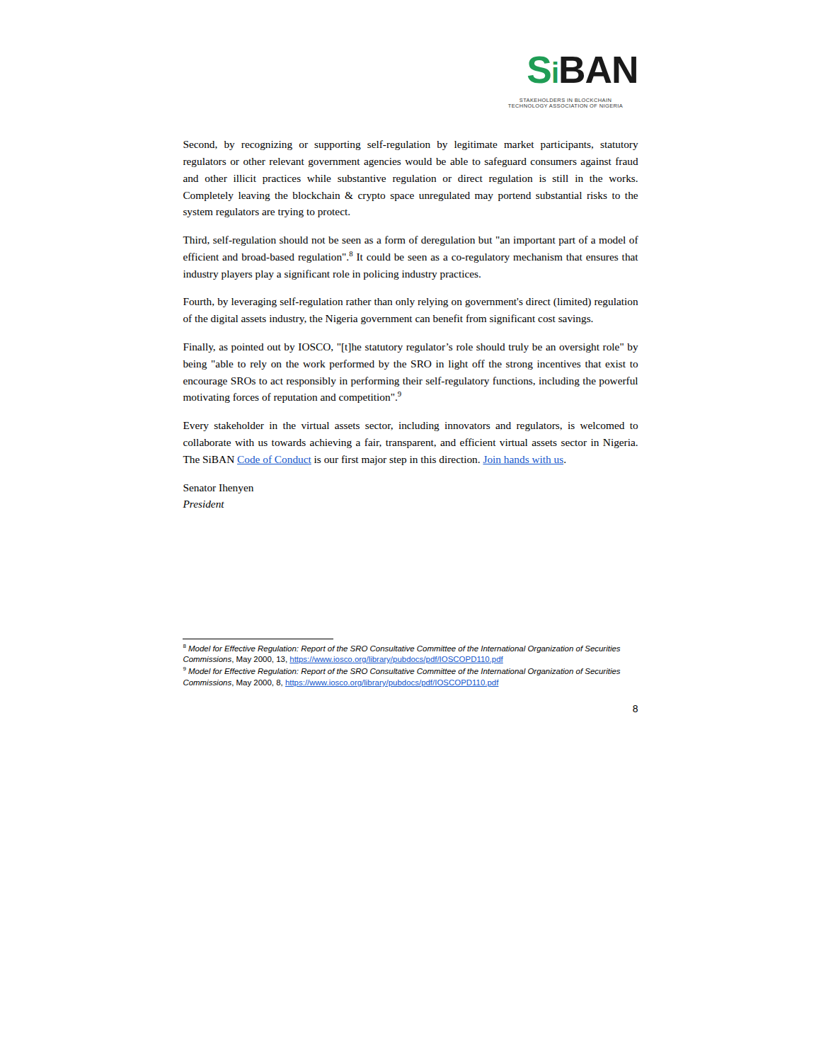SSi BAN
STAKEHOLDERS IN BLOCKCHAIN
TECHNOLOGY ASSOCIATION OF NIGERIA
Second, by recognizing or supporting self-regulation by legitimate market participants, statutory regulators or other relevant government agencies would be able to safeguard consumers against fraud and other illicit practices while substantive regulation or direct regulation is still in the works. Completely leaving the blockchain & crypto space unregulated may portend substantial risks to the system regulators are trying to protect.
Third, self-regulation should not be seen as a form of deregulation but "an important part of a model of efficient and broad-based regulation".8 It could be seen as a co-regulatory mechanism that ensures that industry players play a significant role in policing industry practices.
Fourth, by leveraging self-regulation rather than only relying on government's direct (limited) regulation of the digital assets industry, the Nigeria government can benefit from significant cost savings.
Finally, as pointed out by IOSCO, "[t]he statutory regulator’s role should truly be an oversight role" by being "able to rely on the work performed by the SRO in light off the strong incentives that exist to encourage SROs to act responsibly in performing their self-regulatory functions, including the powerful motivating forces of reputation and competition".9
Every stakeholder in the virtual assets sector, including innovators and regulators, is welcomed to collaborate with us towards achieving a fair, transparent, and efficient virtual assets sector in Nigeria. The SiBAN Code of Conduct is our first major step in this direction. Join hands with us.
Senator Ihenyen
President
8 Model for Effective Regulation: Report of the SRO Consultative Committee of the International Organization of Securities Commissions, May 2000, 13, https://www.iosco.org/library/pubdocs/pdf/IOSCOPD110.pdf
9 Model for Effective Regulation: Report of the SRO Consultative Committee of the International Organization of Securities Commissions, May 2000, 8, https://www.iosco.org/library/pubdocs/pdf/IOSCOPD110.pdf
8